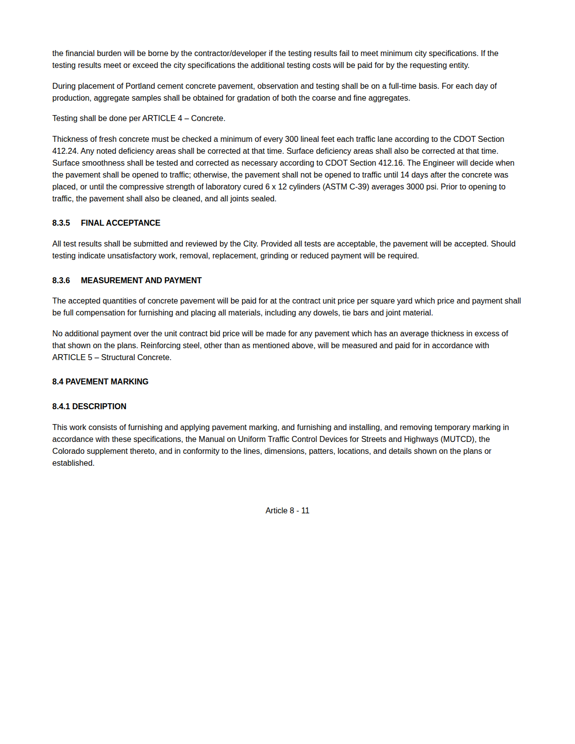the financial burden will be borne by the contractor/developer if the testing results fail to meet minimum city specifications. If the testing results meet or exceed the city specifications the additional testing costs will be paid for by the requesting entity.
During placement of Portland cement concrete pavement, observation and testing shall be on a full-time basis. For each day of production, aggregate samples shall be obtained for gradation of both the coarse and fine aggregates.
Testing shall be done per ARTICLE 4 – Concrete.
Thickness of fresh concrete must be checked a minimum of every 300 lineal feet each traffic lane according to the CDOT Section 412.24. Any noted deficiency areas shall be corrected at that time. Surface deficiency areas shall also be corrected at that time. Surface smoothness shall be tested and corrected as necessary according to CDOT Section 412.16. The Engineer will decide when the pavement shall be opened to traffic; otherwise, the pavement shall not be opened to traffic until 14 days after the concrete was placed, or until the compressive strength of laboratory cured 6 x 12 cylinders (ASTM C-39) averages 3000 psi. Prior to opening to traffic, the pavement shall also be cleaned, and all joints sealed.
8.3.5 FINAL ACCEPTANCE
All test results shall be submitted and reviewed by the City. Provided all tests are acceptable, the pavement will be accepted. Should testing indicate unsatisfactory work, removal, replacement, grinding or reduced payment will be required.
8.3.6 MEASUREMENT AND PAYMENT
The accepted quantities of concrete pavement will be paid for at the contract unit price per square yard which price and payment shall be full compensation for furnishing and placing all materials, including any dowels, tie bars and joint material.
No additional payment over the unit contract bid price will be made for any pavement which has an average thickness in excess of that shown on the plans. Reinforcing steel, other than as mentioned above, will be measured and paid for in accordance with ARTICLE 5 – Structural Concrete.
8.4 PAVEMENT MARKING
8.4.1 DESCRIPTION
This work consists of furnishing and applying pavement marking, and furnishing and installing, and removing temporary marking in accordance with these specifications, the Manual on Uniform Traffic Control Devices for Streets and Highways (MUTCD), the Colorado supplement thereto, and in conformity to the lines, dimensions, patters, locations, and details shown on the plans or established.
Article 8 - 11